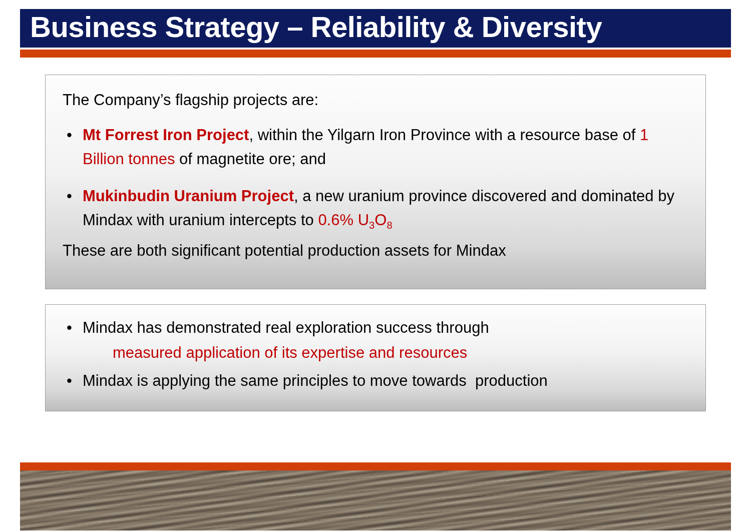Business Strategy – Reliability & Diversity
The Company’s flagship projects are:
Mt Forrest Iron Project, within the Yilgarn Iron Province with a resource base of 1 Billion tonnes of magnetite ore; and
Mukinbudin Uranium Project, a new uranium province discovered and dominated by Mindax with uranium intercepts to 0.6% U3O8
These are both significant potential production assets for Mindax
Mindax has demonstrated real exploration success through measured application of its expertise and resources
Mindax is applying the same principles to move towards production